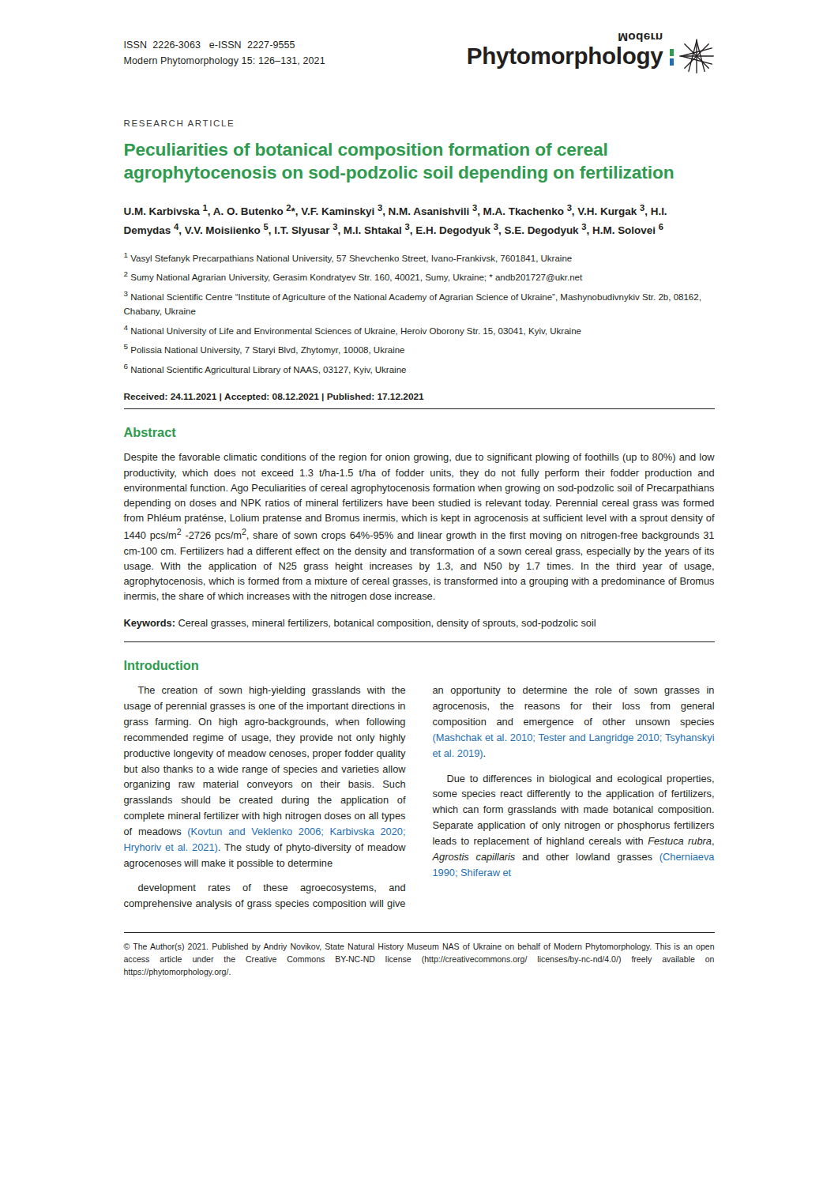ISSN 2226-3063 e-ISSN 2227-9555
Modern Phytomorphology 15: 126–131, 2021
Modern Phytomorphology
Research Article
Peculiarities of botanical composition formation of cereal agrophytocenosis on sod-podzolic soil depending on fertilization
U.M. Karbivska 1, A. O. Butenko 2*, V.F. Kaminskyi 3, N.M. Asanishvili 3, M.A. Tkachenko 3, V.H. Kurgak 3, H.I. Demydas 4, V.V. Moisiienko 5, I.T. Slyusar 3, M.I. Shtakal 3, E.H. Degodyuk 3, S.E. Degodyuk 3, H.M. Solovei 6
1 Vasyl Stefanyk Precarpathians National University, 57 Shevchenko Street, Ivano-Frankivsk, 7601841, Ukraine
2 Sumy National Agrarian University, Gerasim Kondratyev Str. 160, 40021, Sumy, Ukraine; * andb201727@ukr.net
3 National Scientific Centre “Institute of Agriculture of the National Academy of Agrarian Science of Ukraine”, Mashynobudivnykiv Str. 2b, 08162, Chabany, Ukraine
4 National University of Life and Environmental Sciences of Ukraine, Heroiv Oborony Str. 15, 03041, Kyiv, Ukraine
5 Polissia National University, 7 Staryi Blvd, Zhytomyr, 10008, Ukraine
6 National Scientific Agricultural Library of NAAS, 03127, Kyiv, Ukraine
Received: 24.11.2021 | Accepted: 08.12.2021 | Published: 17.12.2021
Abstract
Despite the favorable climatic conditions of the region for onion growing, due to significant plowing of foothills (up to 80%) and low productivity, which does not exceed 1.3 t/ha-1.5 t/ha of fodder units, they do not fully perform their fodder production and environmental function. Ago Peculiarities of cereal agrophytocenosis formation when growing on sod-podzolic soil of Precarpathians depending on doses and NPK ratios of mineral fertilizers have been studied is relevant today. Perennial cereal grass was formed from Phléum praténse, Lolium pratense and Bromus inermis, which is kept in agrocenosis at sufficient level with a sprout density of 1440 pcs/m2 -2726 pcs/m2, share of sown crops 64%-95% and linear growth in the first moving on nitrogen-free backgrounds 31 cm-100 cm. Fertilizers had a different effect on the density and transformation of a sown cereal grass, especially by the years of its usage. With the application of N25 grass height increases by 1.3, and N50 by 1.7 times. In the third year of usage, agrophytocenosis, which is formed from a mixture of cereal grasses, is transformed into a grouping with a predominance of Bromus inermis, the share of which increases with the nitrogen dose increase.
Keywords: Cereal grasses, mineral fertilizers, botanical composition, density of sprouts, sod-podzolic soil
Introduction
The creation of sown high-yielding grasslands with the usage of perennial grasses is one of the important directions in grass farming. On high agro-backgrounds, when following recommended regime of usage, they provide not only highly productive longevity of meadow cenoses, proper fodder quality but also thanks to a wide range of species and varieties allow organizing raw material conveyors on their basis. Such grasslands should be created during the application of complete mineral fertilizer with high nitrogen doses on all types of meadows (Kovtun and Veklenko 2006; Karbivska 2020; Hryhoriv et al. 2021). The study of phyto-diversity of meadow agrocenoses will make it possible to determine
development rates of these agroecosystems, and comprehensive analysis of grass species composition will give an opportunity to determine the role of sown grasses in agrocenosis, the reasons for their loss from general composition and emergence of other unsown species (Mashchak et al. 2010; Tester and Langridge 2010; Tsyhanskyi et al. 2019).
Due to differences in biological and ecological properties, some species react differently to the application of fertilizers, which can form grasslands with made botanical composition. Separate application of only nitrogen or phosphorus fertilizers leads to replacement of highland cereals with Festuca rubra, Agrostis capillaris and other lowland grasses (Cherniaeva 1990; Shiferaw et
© The Author(s) 2021. Published by Andriy Novikov, State Natural History Museum NAS of Ukraine on behalf of Modern Phytomorphology. This is an open access article under the Creative Commons BY-NC-ND license (http://creativecommons.org/ licenses/by-nc-nd/4.0/) freely available on https://phytomorphology.org/.